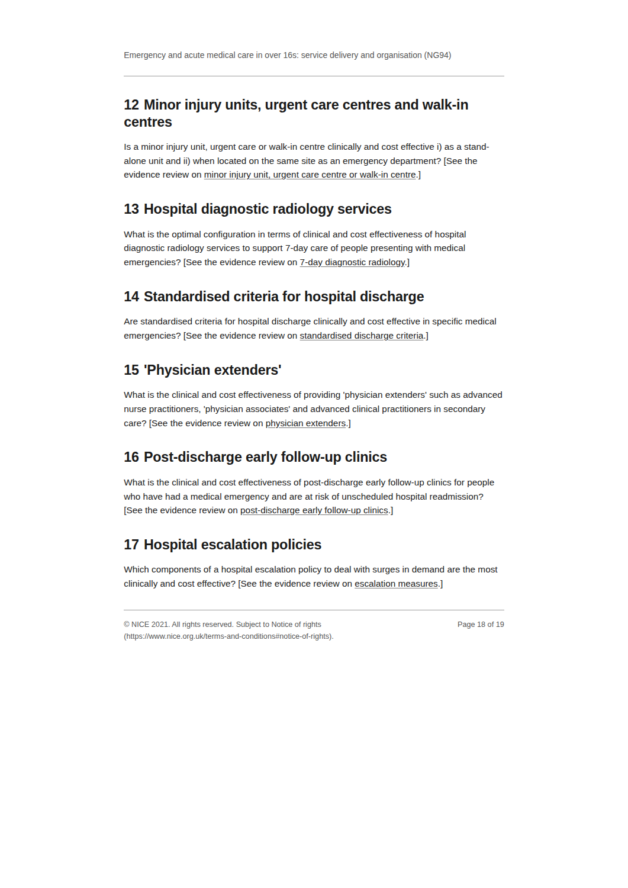Emergency and acute medical care in over 16s: service delivery and organisation (NG94)
12 Minor injury units, urgent care centres and walk-in centres
Is a minor injury unit, urgent care or walk-in centre clinically and cost effective i) as a stand-alone unit and ii) when located on the same site as an emergency department? [See the evidence review on minor injury unit, urgent care centre or walk-in centre.]
13 Hospital diagnostic radiology services
What is the optimal configuration in terms of clinical and cost effectiveness of hospital diagnostic radiology services to support 7-day care of people presenting with medical emergencies? [See the evidence review on 7-day diagnostic radiology.]
14 Standardised criteria for hospital discharge
Are standardised criteria for hospital discharge clinically and cost effective in specific medical emergencies? [See the evidence review on standardised discharge criteria.]
15'Physician extenders'
What is the clinical and cost effectiveness of providing 'physician extenders' such as advanced nurse practitioners, 'physician associates' and advanced clinical practitioners in secondary care? [See the evidence review on physician extenders.]
16 Post-discharge early follow-up clinics
What is the clinical and cost effectiveness of post-discharge early follow-up clinics for people who have had a medical emergency and are at risk of unscheduled hospital readmission? [See the evidence review on post-discharge early follow-up clinics.]
17 Hospital escalation policies
Which components of a hospital escalation policy to deal with surges in demand are the most clinically and cost effective? [See the evidence review on escalation measures.]
© NICE 2021. All rights reserved. Subject to Notice of rights (https://www.nice.org.uk/terms-and-conditions#notice-of-rights).
Page 18 of 19